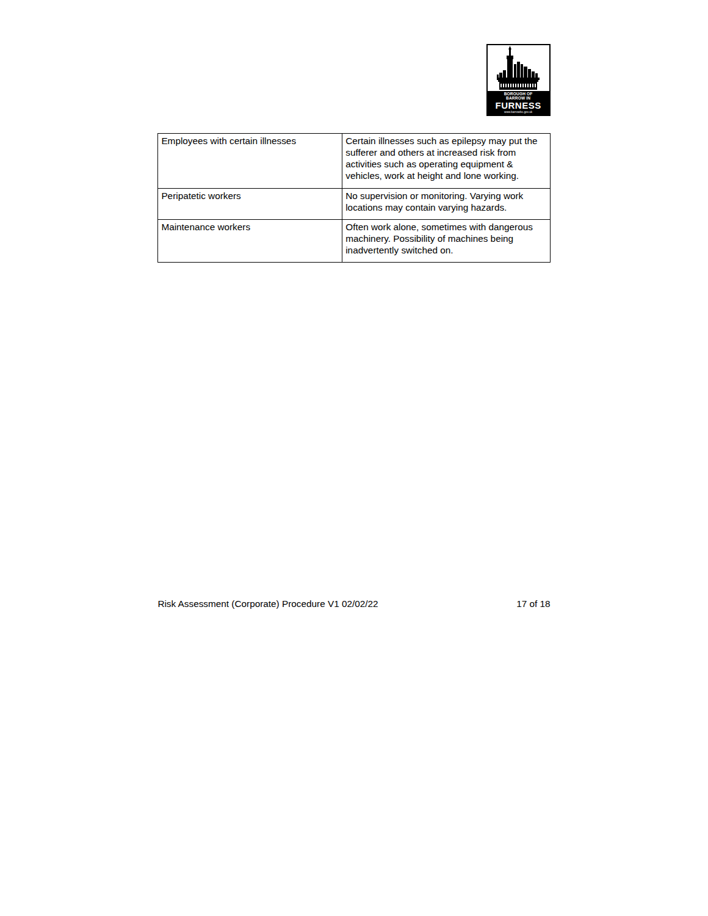BOROUGH OF
BARROW IN
FURNESS
www.barrowbc.gov.uk
| Employees with certain illnesses | Certain illnesses such as epilepsy may put the sufferer and others at increased risk from activities such as operating equipment & vehicles, work at height and lone working. |
| Peripatetic workers | No supervision or monitoring. Varying work locations may contain varying hazards. |
| Maintenance workers | Often work alone, sometimes with dangerous machinery. Possibility of machines being inadvertently switched on. |
Risk Assessment (Corporate) Procedure V1 02/02/22
17 of 18